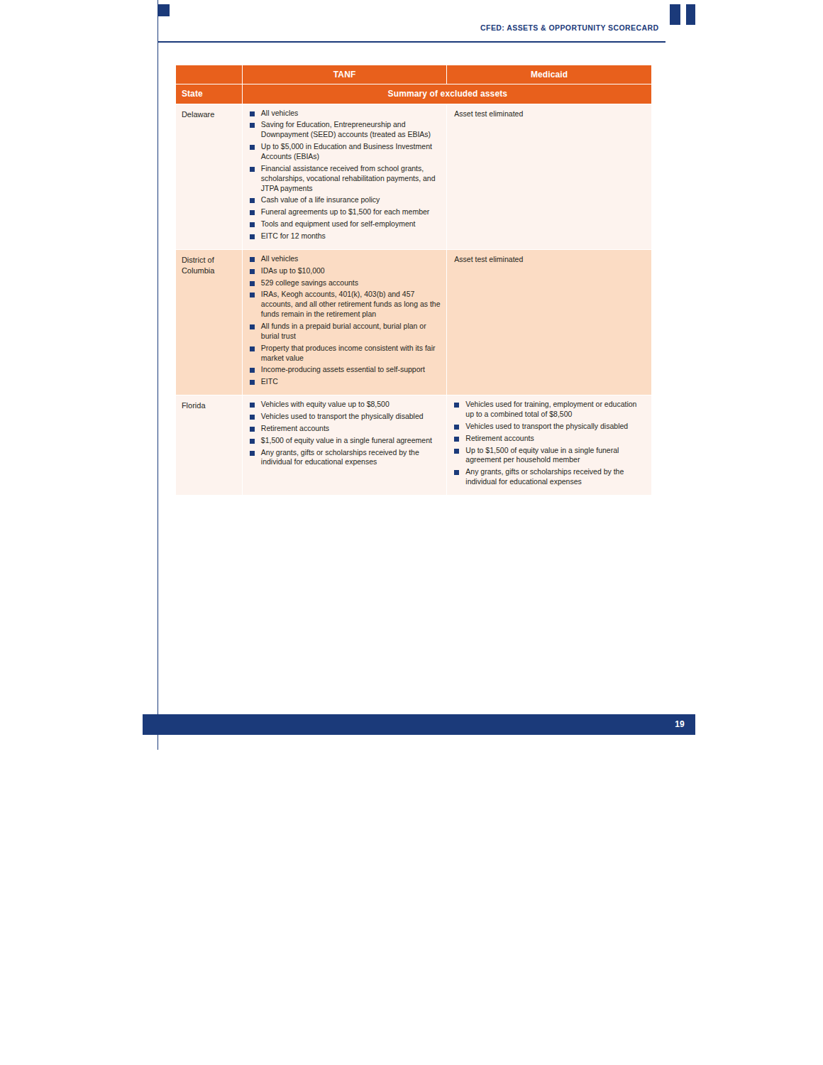CFED: Assets & Opportunity Scorecard
| | TANF | Medicaid |
| --- | --- | --- |
| State | Summary of excluded assets |
| Delaware | All vehicles Saving for Education, Entrepreneurship and Downpayment (SEED) accounts (treated as EBIAs) Up to $5,000 in Education and Business Investment Accounts (EBIAs) Financial assistance received from school grants, scholarships, vocational rehabilitation payments, and JTPA payments Cash value of a life insurance policy Funeral agreements up to $1,500 for each member Tools and equipment used for self-employment EITC for 12 months | Asset test eliminated |
| District of Columbia | All vehicles IDAs up to $10,000 529 college savings accounts IRAs, Keogh accounts, 401(k), 403(b) and 457 accounts, and all other retirement funds as long as the funds remain in the retirement plan All funds in a prepaid burial account, burial plan or burial trust Property that produces income consistent with its fair market value Income-producing assets essential to self-support EITC | Asset test eliminated |
| Florida | Vehicles with equity value up to $8,500 Vehicles used to transport the physically disabled Retirement accounts $1,500 of equity value in a single funeral agreement Any grants, gifts or scholarships received by the individual for educational expenses | Vehicles used for training, employment or education up to a combined total of $8,500 Vehicles used to transport the physically disabled Retirement accounts Up to $1,500 of equity value in a single funeral agreement per household member Any grants, gifts or scholarships received by the individual for educational expenses |
19